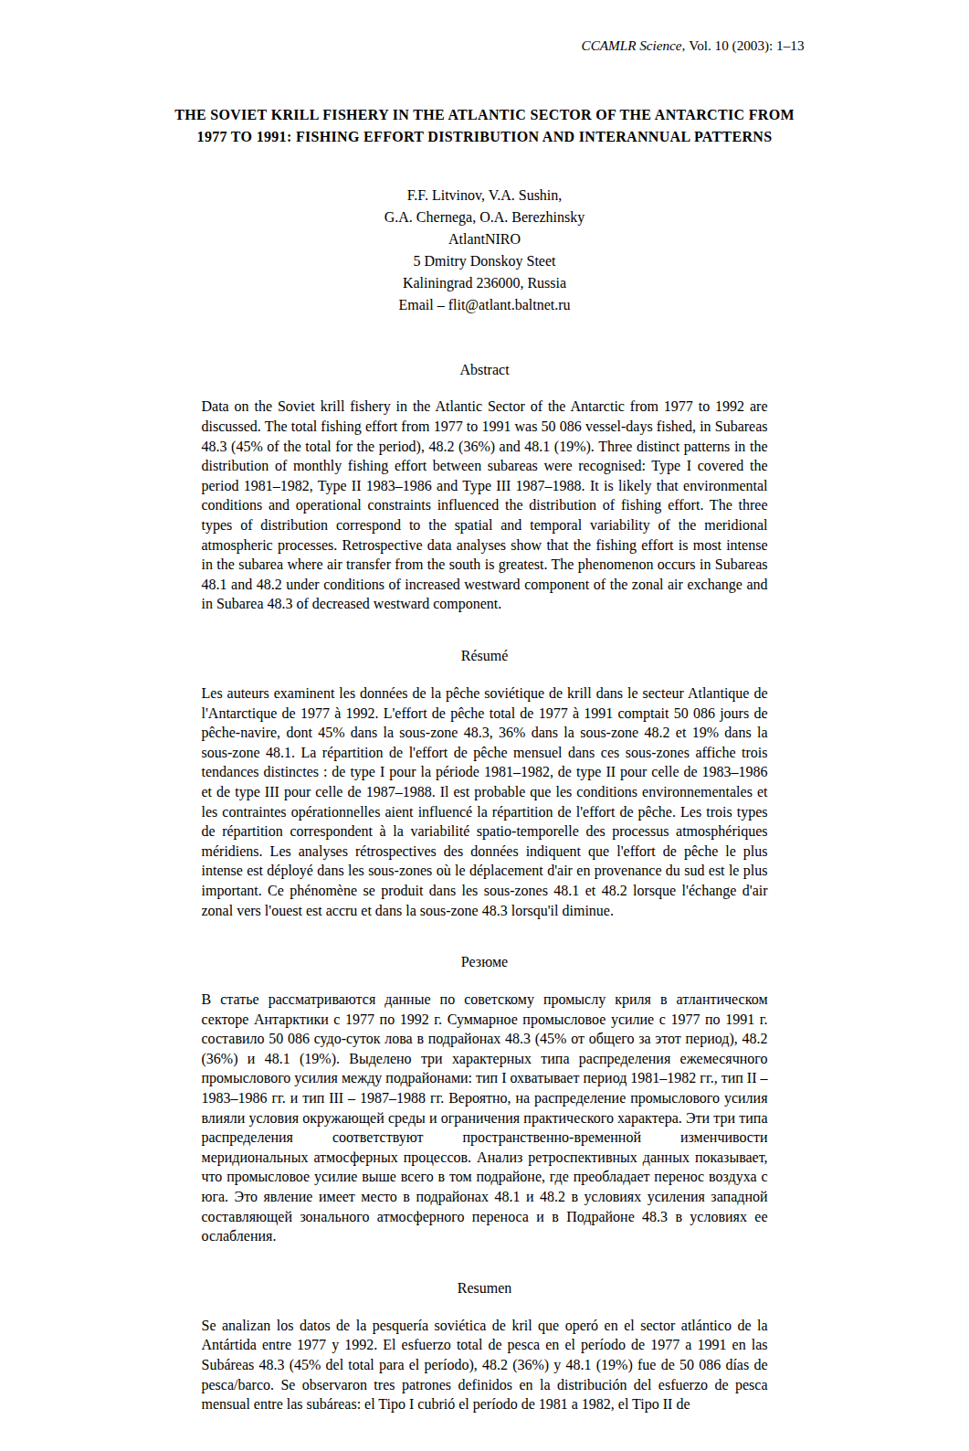CCAMLR Science, Vol. 10 (2003): 1–13
The Soviet Krill Fishery in the Atlantic Sector of the Antarctic from
1977 to 1991: Fishing Effort Distribution and Interannual Patterns
F.F. Litvinov, V.A. Sushin,
G.A. Chernega, O.A. Berezhinsky
AtlantNIRO
5 Dmitry Donskoy Steet
Kaliningrad 236000, Russia
Email – flit@atlant.baltnet.ru
Abstract
Data on the Soviet krill fishery in the Atlantic Sector of the Antarctic from 1977 to 1992 are discussed. The total fishing effort from 1977 to 1991 was 50 086 vessel-days fished, in Subareas 48.3 (45% of the total for the period), 48.2 (36%) and 48.1 (19%). Three distinct patterns in the distribution of monthly fishing effort between subareas were recognised: Type I covered the period 1981–1982, Type II 1983–1986 and Type III 1987–1988. It is likely that environmental conditions and operational constraints influenced the distribution of fishing effort. The three types of distribution correspond to the spatial and temporal variability of the meridional atmospheric processes. Retrospective data analyses show that the fishing effort is most intense in the subarea where air transfer from the south is greatest. The phenomenon occurs in Subareas 48.1 and 48.2 under conditions of increased westward component of the zonal air exchange and in Subarea 48.3 of decreased westward component.
Résumé
Les auteurs examinent les données de la pêche soviétique de krill dans le secteur Atlantique de l'Antarctique de 1977 à 1992. L'effort de pêche total de 1977 à 1991 comptait 50 086 jours de pêche-navire, dont 45% dans la sous-zone 48.3, 36% dans la sous-zone 48.2 et 19% dans la sous-zone 48.1. La répartition de l'effort de pêche mensuel dans ces sous-zones affiche trois tendances distinctes : de type I pour la période 1981–1982, de type II pour celle de 1983–1986 et de type III pour celle de 1987–1988. Il est probable que les conditions environnementales et les contraintes opérationnelles aient influencé la répartition de l'effort de pêche. Les trois types de répartition correspondent à la variabilité spatio-temporelle des processus atmosphériques méridiens. Les analyses rétrospectives des données indiquent que l'effort de pêche le plus intense est déployé dans les sous-zones où le déplacement d'air en provenance du sud est le plus important. Ce phénomène se produit dans les sous-zones 48.1 et 48.2 lorsque l'échange d'air zonal vers l'ouest est accru et dans la sous-zone 48.3 lorsqu'il diminue.
Резюме
В статье рассматриваются данные по советскому промыслу криля в атлантическом секторе Антарктики с 1977 по 1992 г. Суммарное промысловое усилие с 1977 по 1991 г. составило 50 086 судо-суток лова в подрайонах 48.3 (45% от общего за этот период), 48.2 (36%) и 48.1 (19%). Выделено три характерных типа распределения ежемесячного промыслового усилия между подрайонами: тип I охватывает период 1981–1982 гг., тип II – 1983–1986 гг. и тип III – 1987–1988 гг. Вероятно, на распределение промыслового усилия влияли условия окружающей среды и ограничения практического характера. Эти три типа распределения соответствуют пространственно-временной изменчивости меридиональных атмосферных процессов. Анализ ретроспективных данных показывает, что промысловое усилие выше всего в том подрайоне, где преобладает перенос воздуха с юга. Это явление имеет место в подрайонах 48.1 и 48.2 в условиях усиления западной составляющей зонального атмосферного переноса и в Подрайоне 48.3 в условиях ее ослабления.
Resumen
Se analizan los datos de la pesquería soviética de kril que operó en el sector atlántico de la Antártida entre 1977 y 1992. El esfuerzo total de pesca en el período de 1977 a 1991 en las Subáreas 48.3 (45% del total para el período), 48.2 (36%) y 48.1 (19%) fue de 50 086 días de pesca/barco. Se observaron tres patrones definidos en la distribución del esfuerzo de pesca mensual entre las subáreas: el Tipo I cubrió el período de 1981 a 1982, el Tipo II de